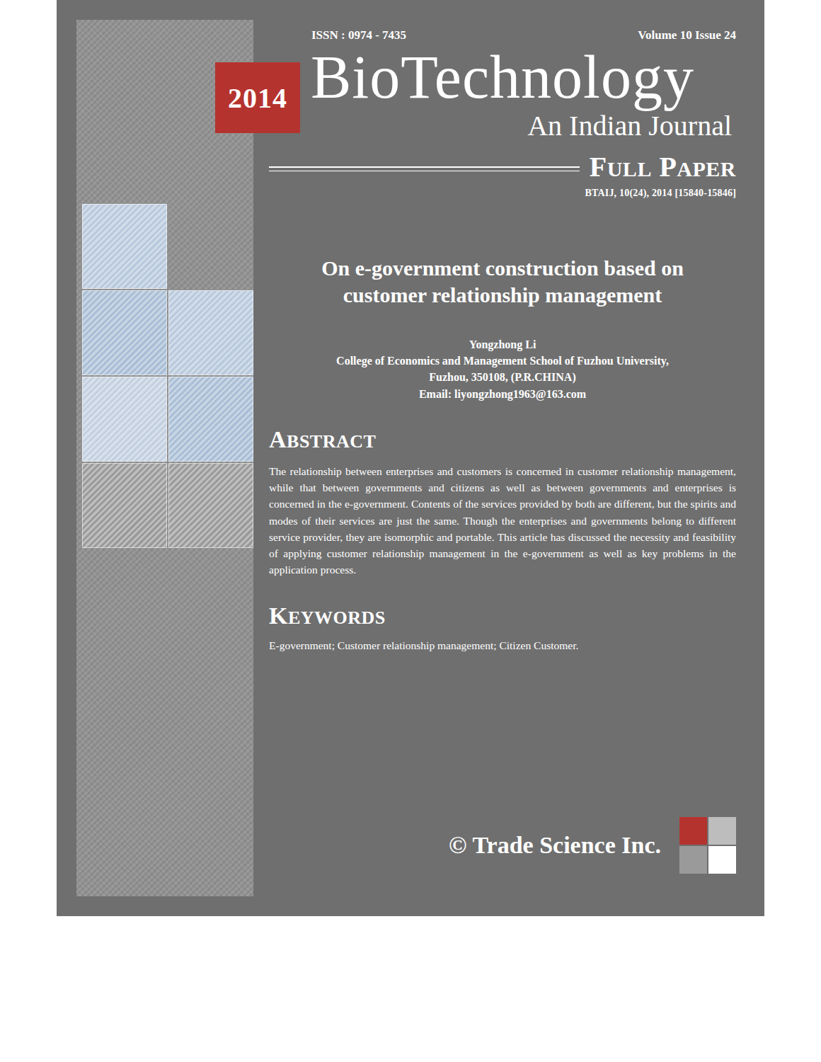ISSN : 0974 - 7435 Volume 10 Issue 24
BioTechnology
An Indian Journal
FULL PAPER
BTAIJ, 10(24), 2014 [15840-15846]
2014
On e-government construction based on customer relationship management
Yongzhong Li
College of Economics and Management School of Fuzhou University,
Fuzhou, 350108, (P.R.CHINA)
Email: liyongzhong1963@163.com
ABSTRACT
The relationship between enterprises and customers is concerned in customer relationship management, while that between governments and citizens as well as between governments and enterprises is concerned in the e-government. Contents of the services provided by both are different, but the spirits and modes of their services are just the same. Though the enterprises and governments belong to different service provider, they are isomorphic and portable. This article has discussed the necessity and feasibility of applying customer relationship management in the e-government as well as key problems in the application process.
KEYWORDS
E-government; Customer relationship management; Citizen Customer.
© Trade Science Inc.